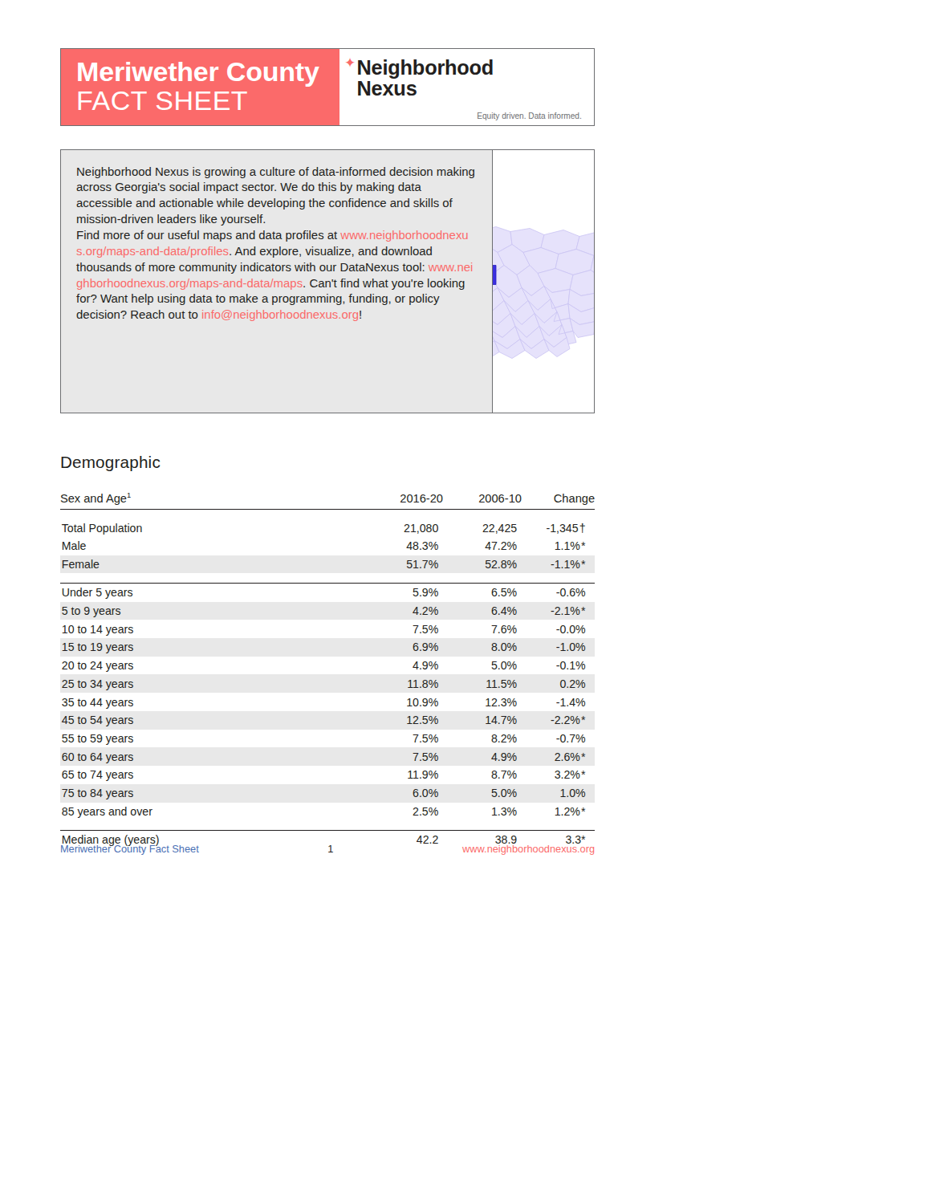Meriwether County
FACT SHEET
✦
NeighborhoodNexus
Equity driven. Data informed.
Neighborhood Nexus is growing a culture of data-informed decision making across Georgia's social impact sector. We do this by making data accessible and actionable while developing the confidence and skills of mission-driven leaders like yourself.
Find more of our useful maps and data profiles at www.neighborhoodnexus.org/maps-and-data/profiles. And explore, visualize, and download thousands of more community indicators with our DataNexus tool: www.neighborhoodnexus.org/maps-and-data/maps. Can't find what you're looking for? Want help using data to make a programming, funding, or policy decision? Reach out to info@neighborhoodnexus.org!
Demographic
| Sex and Age 1 | 2016-20 | 2006-10 | Change |
| --- | --- | --- | --- |
| Total Population | 21,080 | 22,425 | -1,345 † |
| Male | 48.3% | 47.2% | 1.1% * |
| Female | 51.7% | 52.8% | -1.1% * |
| Under 5 years | 5.9% | 6.5% | -0.6% |
| 5 to 9 years | 4.2% | 6.4% | -2.1% * |
| 10 to 14 years | 7.5% | 7.6% | -0.0% |
| 15 to 19 years | 6.9% | 8.0% | -1.0% |
| 20 to 24 years | 4.9% | 5.0% | -0.1% |
| 25 to 34 years | 11.8% | 11.5% | 0.2% |
| 35 to 44 years | 10.9% | 12.3% | -1.4% |
| 45 to 54 years | 12.5% | 14.7% | -2.2% * |
| 55 to 59 years | 7.5% | 8.2% | -0.7% |
| 60 to 64 years | 7.5% | 4.9% | 2.6% * |
| 65 to 74 years | 11.9% | 8.7% | 3.2% * |
| 75 to 84 years | 6.0% | 5.0% | 1.0% |
| 85 years and over | 2.5% | 1.3% | 1.2% * |
| Median age (years) | 42.2 | 38.9 | 3.3* |
Meriwether County Fact Sheet
1
www.neighborhoodnexus.org